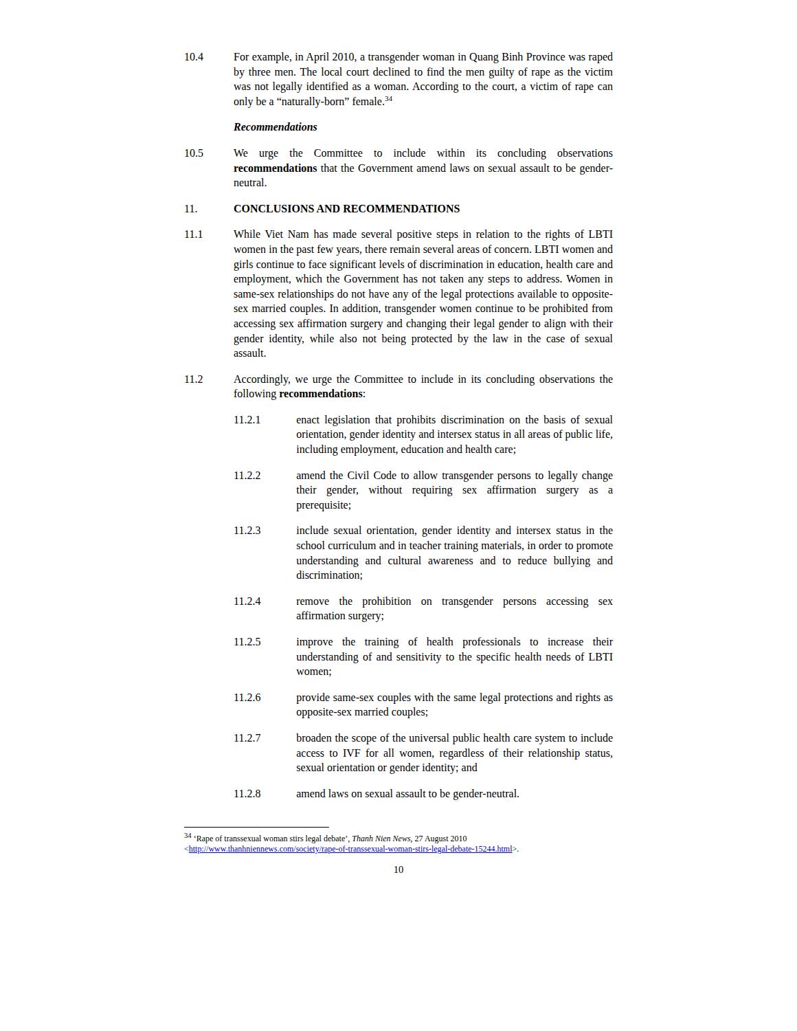10.4
For example, in April 2010, a transgender woman in Quang Binh Province was raped by three men. The local court declined to find the men guilty of rape as the victim was not legally identified as a woman. According to the court, a victim of rape can only be a “naturally-born” female.34
Recommendations
10.5
We urge the Committee to include within its concluding observations recommendations that the Government amend laws on sexual assault to be gender-neutral.
11.
CONCLUSIONS AND RECOMMENDATIONS
11.1
While Viet Nam has made several positive steps in relation to the rights of LBTI women in the past few years, there remain several areas of concern. LBTI women and girls continue to face significant levels of discrimination in education, health care and employment, which the Government has not taken any steps to address. Women in same-sex relationships do not have any of the legal protections available to opposite-sex married couples. In addition, transgender women continue to be prohibited from accessing sex affirmation surgery and changing their legal gender to align with their gender identity, while also not being protected by the law in the case of sexual assault.
11.2
Accordingly, we urge the Committee to include in its concluding observations the following recommendations:
11.2.1
enact legislation that prohibits discrimination on the basis of sexual orientation, gender identity and intersex status in all areas of public life, including employment, education and health care;
11.2.2
amend the Civil Code to allow transgender persons to legally change their gender, without requiring sex affirmation surgery as a prerequisite;
11.2.3
include sexual orientation, gender identity and intersex status in the school curriculum and in teacher training materials, in order to promote understanding and cultural awareness and to reduce bullying and discrimination;
11.2.4
remove the prohibition on transgender persons accessing sex affirmation surgery;
11.2.5
improve the training of health professionals to increase their understanding of and sensitivity to the specific health needs of LBTI women;
11.2.6
provide same-sex couples with the same legal protections and rights as opposite-sex married couples;
11.2.7
broaden the scope of the universal public health care system to include access to IVF for all women, regardless of their relationship status, sexual orientation or gender identity; and
11.2.8
amend laws on sexual assault to be gender-neutral.
34 ‘Rape of transsexual woman stirs legal debate’, Thanh Nien News, 27 August 2010 <http://www.thanhniennews.com/society/rape-of-transsexual-woman-stirs-legal-debate-15244.html>.
10